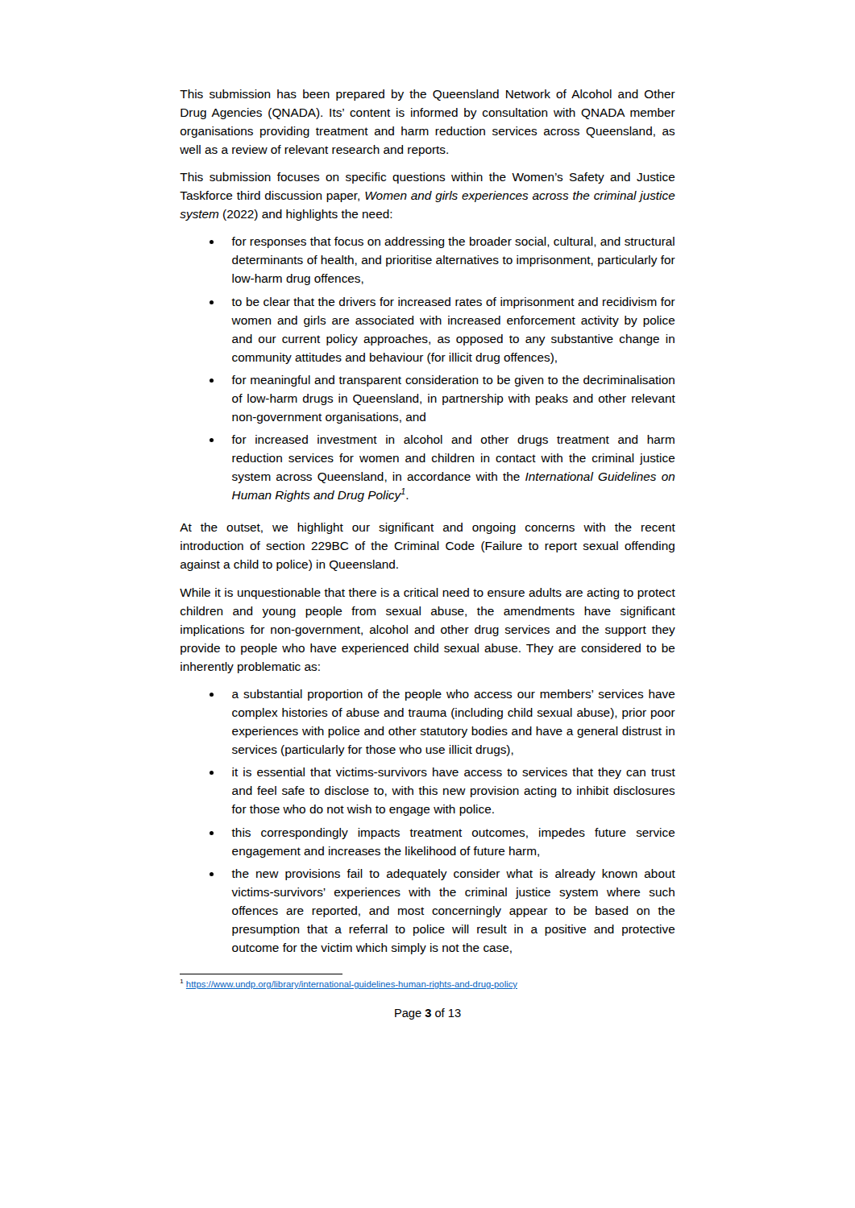This submission has been prepared by the Queensland Network of Alcohol and Other Drug Agencies (QNADA). Its’ content is informed by consultation with QNADA member organisations providing treatment and harm reduction services across Queensland, as well as a review of relevant research and reports.
This submission focuses on specific questions within the Women’s Safety and Justice Taskforce third discussion paper, Women and girls experiences across the criminal justice system (2022) and highlights the need:
for responses that focus on addressing the broader social, cultural, and structural determinants of health, and prioritise alternatives to imprisonment, particularly for low-harm drug offences,
to be clear that the drivers for increased rates of imprisonment and recidivism for women and girls are associated with increased enforcement activity by police and our current policy approaches, as opposed to any substantive change in community attitudes and behaviour (for illicit drug offences),
for meaningful and transparent consideration to be given to the decriminalisation of low-harm drugs in Queensland, in partnership with peaks and other relevant non-government organisations, and
for increased investment in alcohol and other drugs treatment and harm reduction services for women and children in contact with the criminal justice system across Queensland, in accordance with the International Guidelines on Human Rights and Drug Policy1.
At the outset, we highlight our significant and ongoing concerns with the recent introduction of section 229BC of the Criminal Code (Failure to report sexual offending against a child to police) in Queensland.
While it is unquestionable that there is a critical need to ensure adults are acting to protect children and young people from sexual abuse, the amendments have significant implications for non-government, alcohol and other drug services and the support they provide to people who have experienced child sexual abuse. They are considered to be inherently problematic as:
a substantial proportion of the people who access our members’ services have complex histories of abuse and trauma (including child sexual abuse), prior poor experiences with police and other statutory bodies and have a general distrust in services (particularly for those who use illicit drugs),
it is essential that victims-survivors have access to services that they can trust and feel safe to disclose to, with this new provision acting to inhibit disclosures for those who do not wish to engage with police.
this correspondingly impacts treatment outcomes, impedes future service engagement and increases the likelihood of future harm,
the new provisions fail to adequately consider what is already known about victims-survivors’ experiences with the criminal justice system where such offences are reported, and most concerningly appear to be based on the presumption that a referral to police will result in a positive and protective outcome for the victim which simply is not the case,
1 https://www.undp.org/library/international-guidelines-human-rights-and-drug-policy
Page 3 of 13